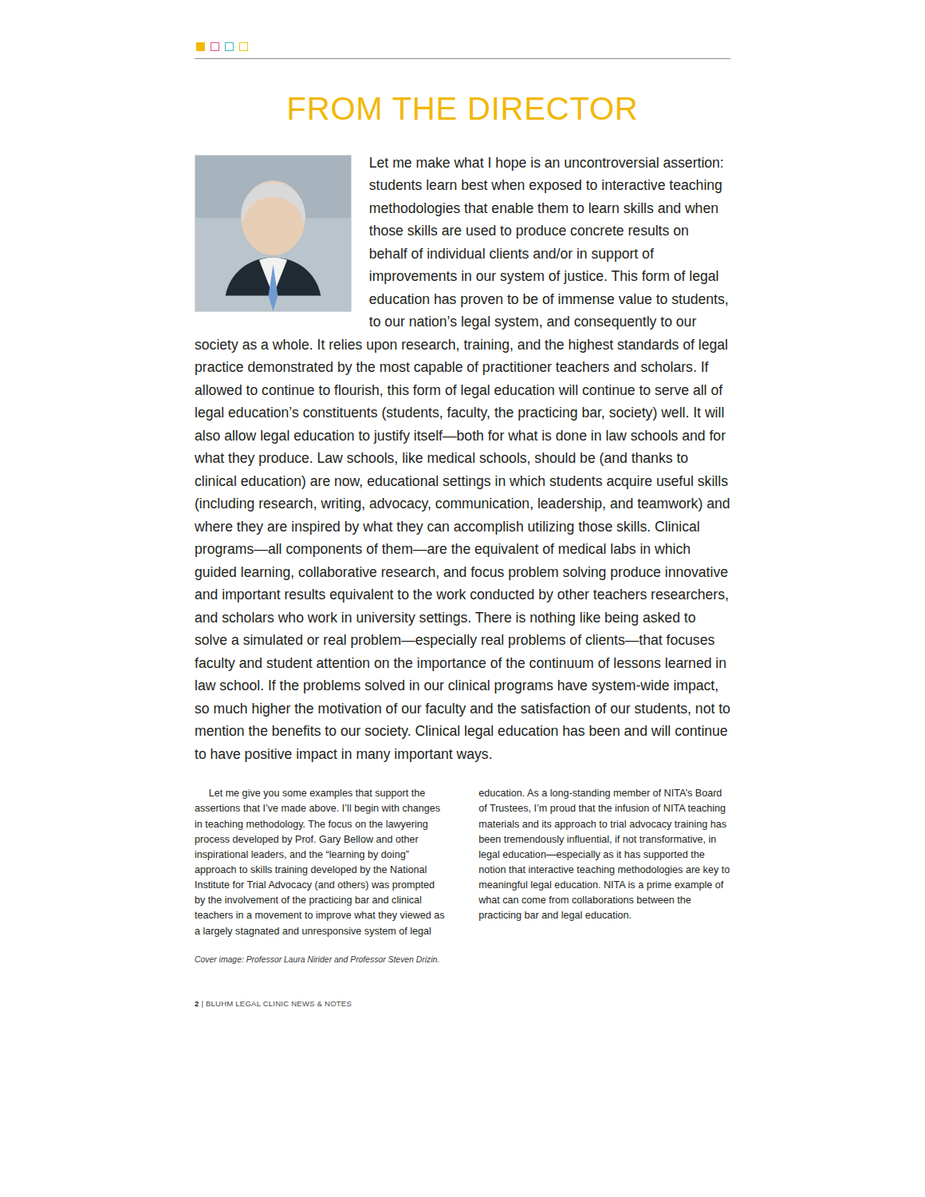From the Director
Let me make what I hope is an uncontroversial assertion: students learn best when exposed to interactive teaching methodologies that enable them to learn skills and when those skills are used to produce concrete results on behalf of individual clients and/or in support of improvements in our system of justice. This form of legal education has proven to be of immense value to students, to our nation’s legal system, and consequently to our society as a whole. It relies upon research, training, and the highest standards of legal practice demonstrated by the most capable of practitioner teachers and scholars. If allowed to continue to flourish, this form of legal education will continue to serve all of legal education’s constituents (students, faculty, the practicing bar, society) well. It will also allow legal education to justify itself—both for what is done in law schools and for what they produce. Law schools, like medical schools, should be (and thanks to clinical education) are now, educational settings in which students acquire useful skills (including research, writing, advocacy, communication, leadership, and teamwork) and where they are inspired by what they can accomplish utilizing those skills. Clinical programs—all components of them—are the equivalent of medical labs in which guided learning, collaborative research, and focus problem solving produce innovative and important results equivalent to the work conducted by other teachers researchers, and scholars who work in university settings. There is nothing like being asked to solve a simulated or real problem—especially real problems of clients—that focuses faculty and student attention on the importance of the continuum of lessons learned in law school. If the problems solved in our clinical programs have system-wide impact, so much higher the motivation of our faculty and the satisfaction of our students, not to mention the benefits to our society. Clinical legal education has been and will continue to have positive impact in many important ways.
Let me give you some examples that support the assertions that I’ve made above. I’ll begin with changes in teaching methodology. The focus on the lawyering process developed by Prof. Gary Bellow and other inspirational leaders, and the “learning by doing” approach to skills training developed by the National Institute for Trial Advocacy (and others) was prompted by the involvement of the practicing bar and clinical teachers in a movement to improve what they viewed as a largely stagnated and unresponsive system of legal education. As a long-standing member of NITA’s Board of Trustees, I’m proud that the infusion of NITA teaching materials and its approach to trial advocacy training has been tremendously influential, if not transformative, in legal education—especially as it has supported the notion that interactive teaching methodologies are key to meaningful legal education. NITA is a prime example of what can come from collaborations between the practicing bar and legal education.
Cover image: Professor Laura Nirider and Professor Steven Drizin.
2 | BLUHM LEGAL CLINIC NEWS & NOTES